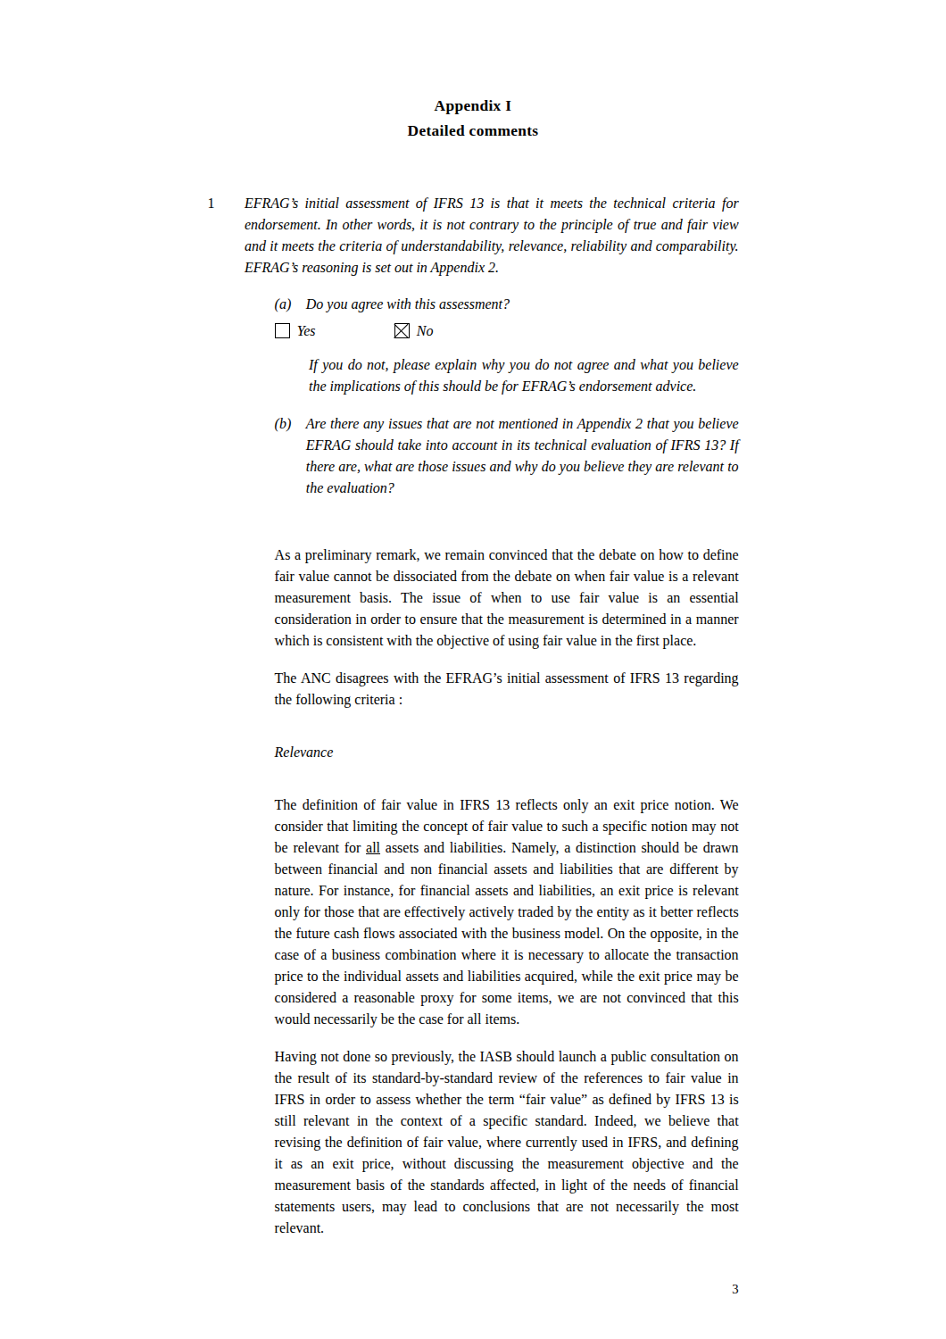Appendix I
Detailed comments
1
EFRAG’s initial assessment of IFRS 13 is that it meets the technical criteria for endorsement. In other words, it is not contrary to the principle of true and fair view and it meets the criteria of understandability, relevance, reliability and comparability. EFRAG’s reasoning is set out in Appendix 2.
(a)
Do you agree with this assessment?
Yes No
If you do not, please explain why you do not agree and what you believe the implications of this should be for EFRAG’s endorsement advice.
(b)
Are there any issues that are not mentioned in Appendix 2 that you believe EFRAG should take into account in its technical evaluation of IFRS 13? If there are, what are those issues and why do you believe they are relevant to the evaluation?
As a preliminary remark, we remain convinced that the debate on how to define fair value cannot be dissociated from the debate on when fair value is a relevant measurement basis. The issue of when to use fair value is an essential consideration in order to ensure that the measurement is determined in a manner which is consistent with the objective of using fair value in the first place.
The ANC disagrees with the EFRAG’s initial assessment of IFRS 13 regarding the following criteria :
Relevance
The definition of fair value in IFRS 13 reflects only an exit price notion. We consider that limiting the concept of fair value to such a specific notion may not be relevant for all assets and liabilities. Namely, a distinction should be drawn between financial and non financial assets and liabilities that are different by nature. For instance, for financial assets and liabilities, an exit price is relevant only for those that are effectively actively traded by the entity as it better reflects the future cash flows associated with the business model. On the opposite, in the case of a business combination where it is necessary to allocate the transaction price to the individual assets and liabilities acquired, while the exit price may be considered a reasonable proxy for some items, we are not convinced that this would necessarily be the case for all items.
Having not done so previously, the IASB should launch a public consultation on the result of its standard-by-standard review of the references to fair value in IFRS in order to assess whether the term “fair value” as defined by IFRS 13 is still relevant in the context of a specific standard. Indeed, we believe that revising the definition of fair value, where currently used in IFRS, and defining it as an exit price, without discussing the measurement objective and the measurement basis of the standards affected, in light of the needs of financial statements users, may lead to conclusions that are not necessarily the most relevant.
3